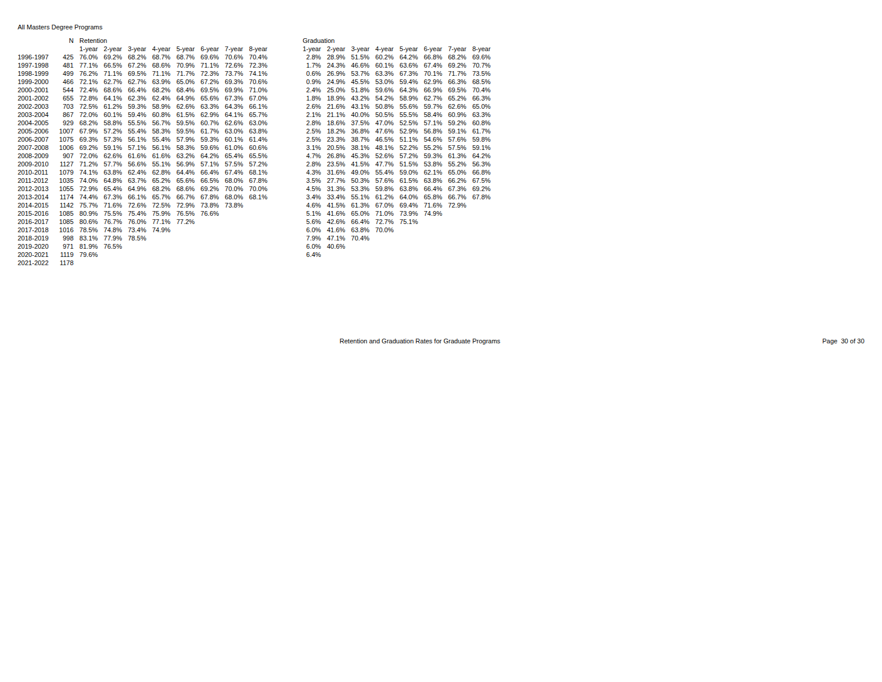All Masters Degree Programs
| | N | Retention | | Graduation |
| --- | --- | --- | --- | --- |
| | | 1-year | 2-year | 3-year | 4-year | 5-year | 6-year | 7-year | 8-year | | 1-year | 2-year | 3-year | 4-year | 5-year | 6-year | 7-year | 8-year |
| 1996-1997 | 425 | 76.0% | 69.2% | 68.2% | 68.7% | 68.7% | 69.6% | 70.6% | 70.4% | | 2.8% | 28.9% | 51.5% | 60.2% | 64.2% | 66.8% | 68.2% | 69.6% |
| 1997-1998 | 481 | 77.1% | 66.5% | 67.2% | 68.6% | 70.9% | 71.1% | 72.6% | 72.3% | | 1.7% | 24.3% | 46.6% | 60.1% | 63.6% | 67.4% | 69.2% | 70.7% |
| 1998-1999 | 499 | 76.2% | 71.1% | 69.5% | 71.1% | 71.7% | 72.3% | 73.7% | 74.1% | | 0.6% | 26.9% | 53.7% | 63.3% | 67.3% | 70.1% | 71.7% | 73.5% |
| 1999-2000 | 466 | 72.1% | 62.7% | 62.7% | 63.9% | 65.0% | 67.2% | 69.3% | 70.6% | | 0.9% | 24.9% | 45.5% | 53.0% | 59.4% | 62.9% | 66.3% | 68.5% |
| 2000-2001 | 544 | 72.4% | 68.6% | 66.4% | 68.2% | 68.4% | 69.5% | 69.9% | 71.0% | | 2.4% | 25.0% | 51.8% | 59.6% | 64.3% | 66.9% | 69.5% | 70.4% |
| 2001-2002 | 655 | 72.8% | 64.1% | 62.3% | 62.4% | 64.9% | 65.6% | 67.3% | 67.0% | | 1.8% | 18.9% | 43.2% | 54.2% | 58.9% | 62.7% | 65.2% | 66.3% |
| 2002-2003 | 703 | 72.5% | 61.2% | 59.3% | 58.9% | 62.6% | 63.3% | 64.3% | 66.1% | | 2.6% | 21.6% | 43.1% | 50.8% | 55.6% | 59.7% | 62.6% | 65.0% |
| 2003-2004 | 867 | 72.0% | 60.1% | 59.4% | 60.8% | 61.5% | 62.9% | 64.1% | 65.7% | | 2.1% | 21.1% | 40.0% | 50.5% | 55.5% | 58.4% | 60.9% | 63.3% |
| 2004-2005 | 929 | 68.2% | 58.8% | 55.5% | 56.7% | 59.5% | 60.7% | 62.6% | 63.0% | | 2.8% | 18.6% | 37.5% | 47.0% | 52.5% | 57.1% | 59.2% | 60.8% |
| 2005-2006 | 1007 | 67.9% | 57.2% | 55.4% | 58.3% | 59.5% | 61.7% | 63.0% | 63.8% | | 2.5% | 18.2% | 36.8% | 47.6% | 52.9% | 56.8% | 59.1% | 61.7% |
| 2006-2007 | 1075 | 69.3% | 57.3% | 56.1% | 55.4% | 57.9% | 59.3% | 60.1% | 61.4% | | 2.5% | 23.3% | 38.7% | 46.5% | 51.1% | 54.6% | 57.6% | 59.8% |
| 2007-2008 | 1006 | 69.2% | 59.1% | 57.1% | 56.1% | 58.3% | 59.6% | 61.0% | 60.6% | | 3.1% | 20.5% | 38.1% | 48.1% | 52.2% | 55.2% | 57.5% | 59.1% |
| 2008-2009 | 907 | 72.0% | 62.6% | 61.6% | 61.6% | 63.2% | 64.2% | 65.4% | 65.5% | | 4.7% | 26.8% | 45.3% | 52.6% | 57.2% | 59.3% | 61.3% | 64.2% |
| 2009-2010 | 1127 | 71.2% | 57.7% | 56.6% | 55.1% | 56.9% | 57.1% | 57.5% | 57.2% | | 2.8% | 23.5% | 41.5% | 47.7% | 51.5% | 53.8% | 55.2% | 56.3% |
| 2010-2011 | 1079 | 74.1% | 63.8% | 62.4% | 62.8% | 64.4% | 66.4% | 67.4% | 68.1% | | 4.3% | 31.6% | 49.0% | 55.4% | 59.0% | 62.1% | 65.0% | 66.8% |
| 2011-2012 | 1035 | 74.0% | 64.8% | 63.7% | 65.2% | 65.6% | 66.5% | 68.0% | 67.8% | | 3.5% | 27.7% | 50.3% | 57.6% | 61.5% | 63.8% | 66.2% | 67.5% |
| 2012-2013 | 1055 | 72.9% | 65.4% | 64.9% | 68.2% | 68.6% | 69.2% | 70.0% | 70.0% | | 4.5% | 31.3% | 53.3% | 59.8% | 63.8% | 66.4% | 67.3% | 69.2% |
| 2013-2014 | 1174 | 74.4% | 67.3% | 66.1% | 65.7% | 66.7% | 67.8% | 68.0% | 68.1% | | 3.4% | 33.4% | 55.1% | 61.2% | 64.0% | 65.8% | 66.7% | 67.8% |
| 2014-2015 | 1142 | 75.7% | 71.6% | 72.6% | 72.5% | 72.9% | 73.8% | 73.8% | | | 4.6% | 41.5% | 61.3% | 67.0% | 69.4% | 71.6% | 72.9% | |
| 2015-2016 | 1085 | 80.9% | 75.5% | 75.4% | 75.9% | 76.5% | 76.6% | | | | 5.1% | 41.6% | 65.0% | 71.0% | 73.9% | 74.9% | | |
| 2016-2017 | 1085 | 80.6% | 76.7% | 76.0% | 77.1% | 77.2% | | | | | 5.6% | 42.6% | 66.4% | 72.7% | 75.1% | | | |
| 2017-2018 | 1016 | 78.5% | 74.8% | 73.4% | 74.9% | | | | | | 6.0% | 41.6% | 63.8% | 70.0% | | | | |
| 2018-2019 | 998 | 83.1% | 77.9% | 78.5% | | | | | | | 7.9% | 47.1% | 70.4% | | | | | |
| 2019-2020 | 971 | 81.9% | 76.5% | | | | | | | | 6.0% | 40.6% | | | | | | |
| 2020-2021 | 1119 | 79.6% | | | | | | | | | 6.4% | | | | | | | |
| 2021-2022 | 1178 | | | | | | | | | | | | | | | | | |
Retention and Graduation Rates for Graduate Programs
Page 30 of 30